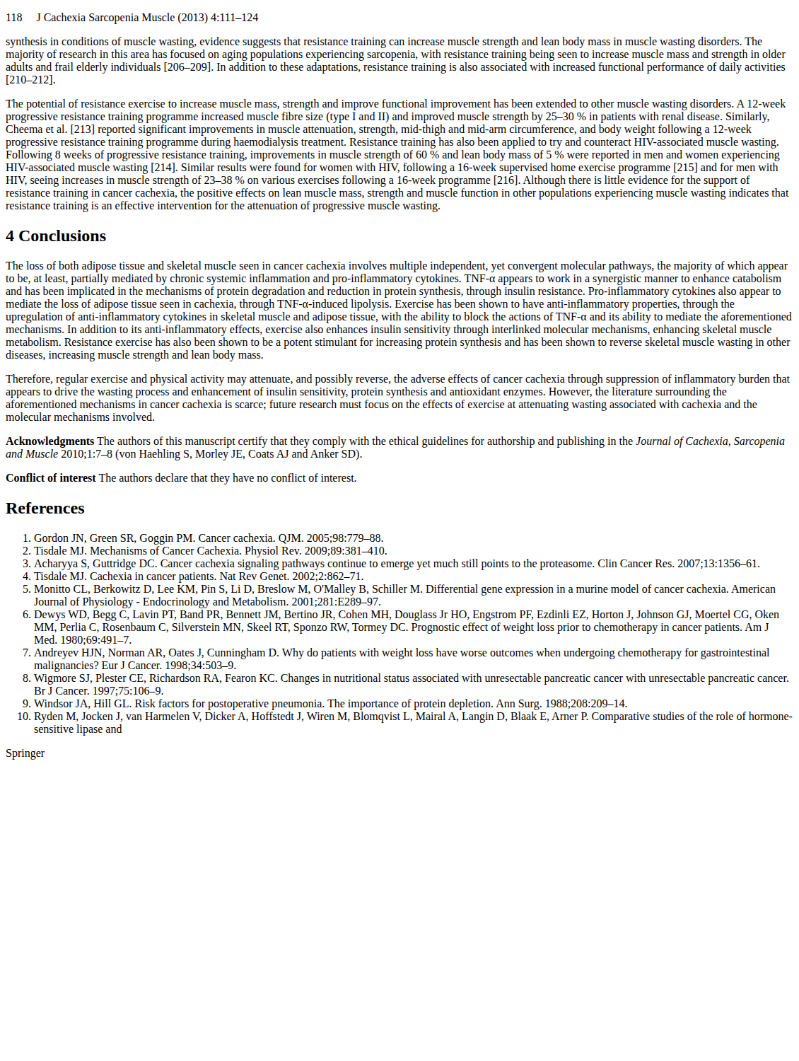118 J Cachexia Sarcopenia Muscle (2013) 4:111–124
synthesis in conditions of muscle wasting, evidence suggests that resistance training can increase muscle strength and lean body mass in muscle wasting disorders. The majority of research in this area has focused on aging populations experiencing sarcopenia, with resistance training being seen to increase muscle mass and strength in older adults and frail elderly individuals [206–209]. In addition to these adaptations, resistance training is also associated with increased functional performance of daily activities [210–212].
The potential of resistance exercise to increase muscle mass, strength and improve functional improvement has been extended to other muscle wasting disorders. A 12-week progressive resistance training programme increased muscle fibre size (type I and II) and improved muscle strength by 25–30 % in patients with renal disease. Similarly, Cheema et al. [213] reported significant improvements in muscle attenuation, strength, mid-thigh and mid-arm circumference, and body weight following a 12-week progressive resistance training programme during haemodialysis treatment. Resistance training has also been applied to try and counteract HIV-associated muscle wasting. Following 8 weeks of progressive resistance training, improvements in muscle strength of 60 % and lean body mass of 5 % were reported in men and women experiencing HIV-associated muscle wasting [214]. Similar results were found for women with HIV, following a 16-week supervised home exercise programme [215] and for men with HIV, seeing increases in muscle strength of 23–38 % on various exercises following a 16-week programme [216]. Although there is little evidence for the support of resistance training in cancer cachexia, the positive effects on lean muscle mass, strength and muscle function in other populations experiencing muscle wasting indicates that resistance training is an effective intervention for the attenuation of progressive muscle wasting.
4 Conclusions
The loss of both adipose tissue and skeletal muscle seen in cancer cachexia involves multiple independent, yet convergent molecular pathways, the majority of which appear to be, at least, partially mediated by chronic systemic inflammation and pro-inflammatory cytokines. TNF-α appears to work in a synergistic manner to enhance catabolism and has been implicated in the mechanisms of protein degradation and reduction in protein synthesis, through insulin resistance. Pro-inflammatory cytokines also appear to mediate the loss of adipose tissue seen in cachexia, through TNF-α-induced lipolysis. Exercise has been shown to have anti-inflammatory properties, through the upregulation of anti-inflammatory cytokines in skeletal muscle and adipose tissue, with the ability to block the actions of TNF-α and its ability to mediate the aforementioned mechanisms. In addition to its anti-inflammatory effects, exercise also enhances insulin sensitivity through interlinked molecular mechanisms, enhancing skeletal muscle metabolism. Resistance exercise has also been shown to be a potent stimulant for increasing protein synthesis and has been shown to reverse skeletal muscle wasting in other diseases, increasing muscle strength and lean body mass.
Therefore, regular exercise and physical activity may attenuate, and possibly reverse, the adverse effects of cancer cachexia through suppression of inflammatory burden that appears to drive the wasting process and enhancement of insulin sensitivity, protein synthesis and antioxidant enzymes. However, the literature surrounding the aforementioned mechanisms in cancer cachexia is scarce; future research must focus on the effects of exercise at attenuating wasting associated with cachexia and the molecular mechanisms involved.
Acknowledgments The authors of this manuscript certify that they comply with the ethical guidelines for authorship and publishing in the Journal of Cachexia, Sarcopenia and Muscle 2010;1:7–8 (von Haehling S, Morley JE, Coats AJ and Anker SD).
Conflict of interest The authors declare that they have no conflict of interest.
References
Gordon JN, Green SR, Goggin PM. Cancer cachexia. QJM. 2005;98:779–88.
Tisdale MJ. Mechanisms of Cancer Cachexia. Physiol Rev. 2009;89:381–410.
Acharyya S, Guttridge DC. Cancer cachexia signaling pathways continue to emerge yet much still points to the proteasome. Clin Cancer Res. 2007;13:1356–61.
Tisdale MJ. Cachexia in cancer patients. Nat Rev Genet. 2002;2:862–71.
Monitto CL, Berkowitz D, Lee KM, Pin S, Li D, Breslow M, O'Malley B, Schiller M. Differential gene expression in a murine model of cancer cachexia. American Journal of Physiology - Endocrinology and Metabolism. 2001;281:E289–97.
Dewys WD, Begg C, Lavin PT, Band PR, Bennett JM, Bertino JR, Cohen MH, Douglass Jr HO, Engstrom PF, Ezdinli EZ, Horton J, Johnson GJ, Moertel CG, Oken MM, Perlia C, Rosenbaum C, Silverstein MN, Skeel RT, Sponzo RW, Tormey DC. Prognostic effect of weight loss prior to chemotherapy in cancer patients. Am J Med. 1980;69:491–7.
Andreyev HJN, Norman AR, Oates J, Cunningham D. Why do patients with weight loss have worse outcomes when undergoing chemotherapy for gastrointestinal malignancies? Eur J Cancer. 1998;34:503–9.
Wigmore SJ, Plester CE, Richardson RA, Fearon KC. Changes in nutritional status associated with unresectable pancreatic cancer with unresectable pancreatic cancer. Br J Cancer. 1997;75:106–9.
Windsor JA, Hill GL. Risk factors for postoperative pneumonia. The importance of protein depletion. Ann Surg. 1988;208:209–14.
Ryden M, Jocken J, van Harmelen V, Dicker A, Hoffstedt J, Wiren M, Blomqvist L, Mairal A, Langin D, Blaak E, Arner P. Comparative studies of the role of hormone-sensitive lipase and
Springer